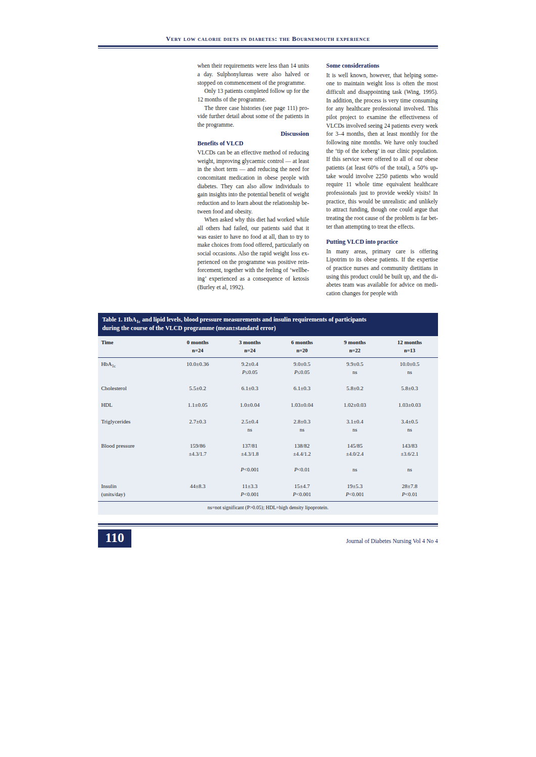Very low calorie diets in diabetes: the Bournemouth experience
when their requirements were less than 14 units a day. Sulphonylureas were also halved or stopped on commencement of the programme.
Only 13 patients completed follow up for the 12 months of the programme.
The three case histories (see page 111) provide further detail about some of the patients in the programme.
Discussion
Benefits of VLCD
VLCDs can be an effective method of reducing weight, improving glycaemic control — at least in the short term — and reducing the need for concomitant medication in obese people with diabetes. They can also allow individuals to gain insights into the potential benefit of weight reduction and to learn about the relationship between food and obesity.
When asked why this diet had worked while all others had failed, our patients said that it was easier to have no food at all, than to try to make choices from food offered, particularly on social occasions. Also the rapid weight loss experienced on the programme was positive reinforcement, together with the feeling of ‘wellbeing’ experienced as a consequence of ketosis (Burley et al, 1992).
Some considerations
It is well known, however, that helping someone to maintain weight loss is often the most difficult and disappointing task (Wing, 1995). In addition, the process is very time consuming for any healthcare professional involved. This pilot project to examine the effectiveness of VLCDs involved seeing 24 patients every week for 3–4 months, then at least monthly for the following nine months. We have only touched the ‘tip of the iceberg’ in our clinic population. If this service were offered to all of our obese patients (at least 60% of the total), a 50% uptake would involve 2250 patients who would require 11 whole time equivalent healthcare professionals just to provide weekly visits! In practice, this would be unrealistic and unlikely to attract funding, though one could argue that treating the root cause of the problem is far better than attempting to treat the effects.
Putting VLCD into practice
In many areas, primary care is offering Lipotrim to its obese patients. If the expertise of practice nurses and community dietitians in using this product could be built up, and the diabetes team was available for advice on medication changes for people with
Table 1. HbA 1c and lipid levels, blood pressure measurements and insulin requirements of participants during the course of the VLCD programme (mean±standard error)
| Time | 0 months n=24 | 3 months n=24 | 6 months n=20 | 9 months n=22 | 12 months n=13 |
| --- | --- | --- | --- | --- | --- |
| HbA 1c | 10.0±0.36 | 9.2±0.4 P ≤0.05 | 9.0±0.5 P ≤0.05 | 9.9±0.5 ns | 10.0±0.5 ns |
| Cholesterol | 5.5±0.2 | 6.1±0.3 | 6.1±0.3 | 5.8±0.2 | 5.8±0.3 |
| HDL | 1.1±0.05 | 1.0±0.04 | 1.03±0.04 | 1.02±0.03 | 1.03±0.03 |
| Triglycerides | 2.7±0.3 | 2.5±0.4 ns | 2.8±0.3 ns | 3.1±0.4 ns | 3.4±0.5 ns |
| Blood pressure | 159/86 ±4.3/1.7 | 137/81 ±4.3/1.8 P <0.001 | 138/82 ±4.4/1.2 P <0.01 | 145/85 ±4.0/2.4 ns | 143/83 ±3.6/2.1 ns |
| Insulin (units/day) | 44±8.3 | 11±3.3 P <0.001 | 15±4.7 P <0.001 | 19±5.3 P <0.001 | 28±7.8 P <0.01 |
| ns=not significant (P>0.05); HDL=high density lipoprotein. |
110
Journal of Diabetes Nursing Vol 4 No 4